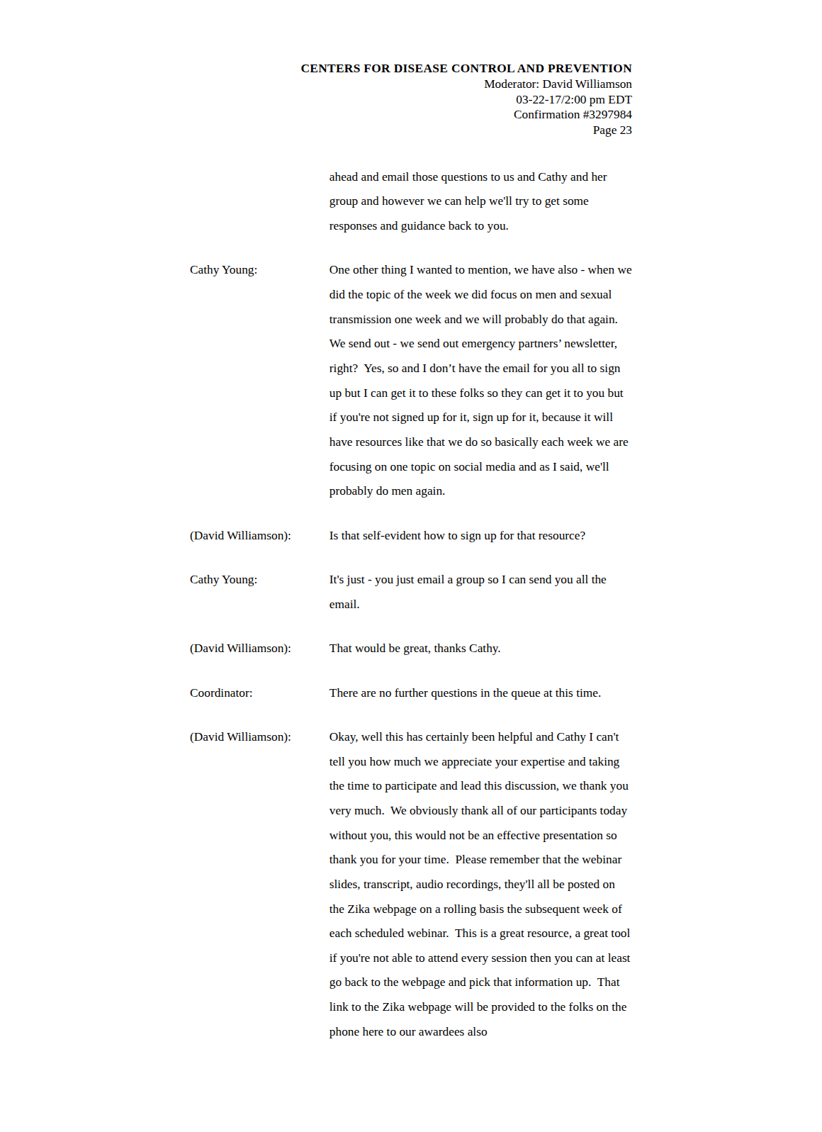CENTERS FOR DISEASE CONTROL AND PREVENTION
Moderator: David Williamson
03-22-17/2:00 pm EDT
Confirmation #3297984
Page 23
ahead and email those questions to us and Cathy and her group and however we can help we'll try to get some responses and guidance back to you.
Cathy Young:
One other thing I wanted to mention, we have also - when we did the topic of the week we did focus on men and sexual transmission one week and we will probably do that again. We send out - we send out emergency partners’ newsletter, right? Yes, so and I don’t have the email for you all to sign up but I can get it to these folks so they can get it to you but if you're not signed up for it, sign up for it, because it will have resources like that we do so basically each week we are focusing on one topic on social media and as I said, we'll probably do men again.
(David Williamson):
Is that self-evident how to sign up for that resource?
Cathy Young:
It's just - you just email a group so I can send you all the email.
(David Williamson):
That would be great, thanks Cathy.
Coordinator:
There are no further questions in the queue at this time.
(David Williamson):
Okay, well this has certainly been helpful and Cathy I can't tell you how much we appreciate your expertise and taking the time to participate and lead this discussion, we thank you very much. We obviously thank all of our participants today without you, this would not be an effective presentation so thank you for your time. Please remember that the webinar slides, transcript, audio recordings, they'll all be posted on the Zika webpage on a rolling basis the subsequent week of each scheduled webinar. This is a great resource, a great tool if you're not able to attend every session then you can at least go back to the webpage and pick that information up. That link to the Zika webpage will be provided to the folks on the phone here to our awardees also